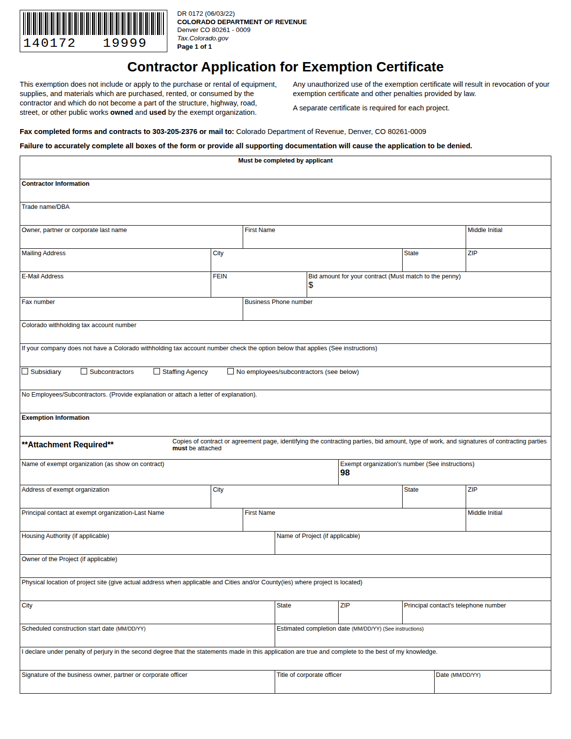140172 19999
DR 0172 (06/03/22)
COLORADO DEPARTMENT OF REVENUE
Denver CO 80261 - 0009
Tax.Colorado.gov
Page 1 of 1
Contractor Application for Exemption Certificate
This exemption does not include or apply to the purchase or rental of equipment, supplies, and materials which are purchased, rented, or consumed by the contractor and which do not become a part of the structure, highway, road, street, or other public works owned and used by the exempt organization.
Any unauthorized use of the exemption certificate will result in revocation of your exemption certificate and other penalties provided by law.
A separate certificate is required for each project.
Fax completed forms and contracts to 303-205-2376 or mail to: Colorado Department of Revenue, Denver, CO 80261-0009
Failure to accurately complete all boxes of the form or provide all supporting documentation will cause the application to be denied.
| Must be completed by applicant |
| Contractor Information |
| Trade name/DBA |
| Owner, partner or corporate last name | First Name | Middle Initial |
| Mailing Address | City | State | ZIP |
| E-Mail Address | FEIN | Bid amount for your contract (Must match to the penny) $ |
| Fax number | Business Phone number |
| Colorado withholding tax account number |
| If your company does not have a Colorado withholding tax account number check the option below that applies (See instructions) |
| Subsidiary Subcontractors Staffing Agency No employees/subcontractors (see below) |
| No Employees/Subcontractors. (Provide explanation or attach a letter of explanation). |
| Exemption Information |
| / **Attachment Required** / Copies of contract or agreement page, identifying the contracting parties, bid amount, type of work, and signatures of contracting parties must be attached / |
| Name of exempt organization (as show on contract) | Exempt organization's number (See instructions) 98 |
| Address of exempt organization | City | State | ZIP |
| Principal contact at exempt organization-Last Name | First Name | Middle Initial |
| Housing Authority (if applicable) | Name of Project (if applicable) |
| Owner of the Project (if applicable) |
| Physical location of project site (give actual address when applicable and Cities and/or County(ies) where project is located) |
| City | State | ZIP | Principal contact's telephone number |
| Scheduled construction start date (MM/DD/YY) | Estimated completion date (MM/DD/YY) (See instructions) |
| I declare under penalty of perjury in the second degree that the statements made in this application are true and complete to the best of my knowledge. |
| Signature of the business owner, partner or corporate officer | Title of corporate officer | Date (MM/DD/YY) |